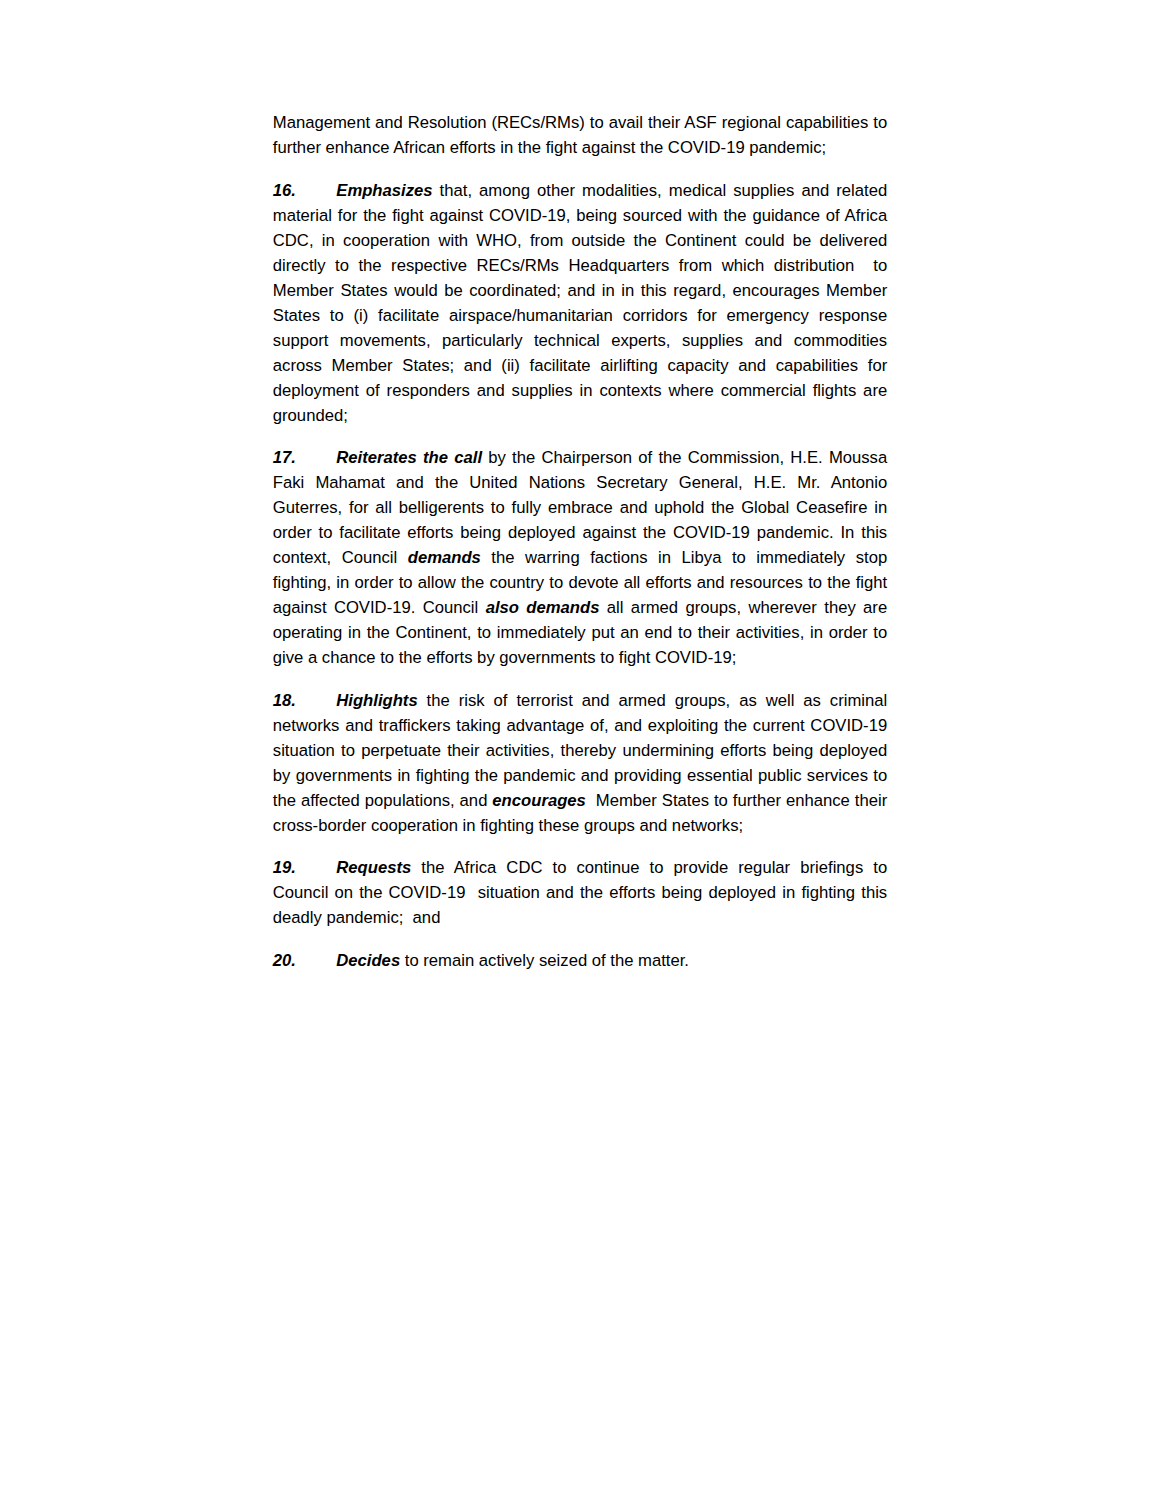Management and Resolution (RECs/RMs) to avail their ASF regional capabilities to further enhance African efforts in the fight against the COVID-19 pandemic;
16. Emphasizes that, among other modalities, medical supplies and related material for the fight against COVID-19, being sourced with the guidance of Africa CDC, in cooperation with WHO, from outside the Continent could be delivered directly to the respective RECs/RMs Headquarters from which distribution to Member States would be coordinated; and in in this regard, encourages Member States to (i) facilitate airspace/humanitarian corridors for emergency response support movements, particularly technical experts, supplies and commodities across Member States; and (ii) facilitate airlifting capacity and capabilities for deployment of responders and supplies in contexts where commercial flights are grounded;
17. Reiterates the call by the Chairperson of the Commission, H.E. Moussa Faki Mahamat and the United Nations Secretary General, H.E. Mr. Antonio Guterres, for all belligerents to fully embrace and uphold the Global Ceasefire in order to facilitate efforts being deployed against the COVID-19 pandemic. In this context, Council demands the warring factions in Libya to immediately stop fighting, in order to allow the country to devote all efforts and resources to the fight against COVID-19. Council also demands all armed groups, wherever they are operating in the Continent, to immediately put an end to their activities, in order to give a chance to the efforts by governments to fight COVID-19;
18. Highlights the risk of terrorist and armed groups, as well as criminal networks and traffickers taking advantage of, and exploiting the current COVID-19 situation to perpetuate their activities, thereby undermining efforts being deployed by governments in fighting the pandemic and providing essential public services to the affected populations, and encourages Member States to further enhance their cross-border cooperation in fighting these groups and networks;
19. Requests the Africa CDC to continue to provide regular briefings to Council on the COVID-19 situation and the efforts being deployed in fighting this deadly pandemic; and
20. Decides to remain actively seized of the matter.